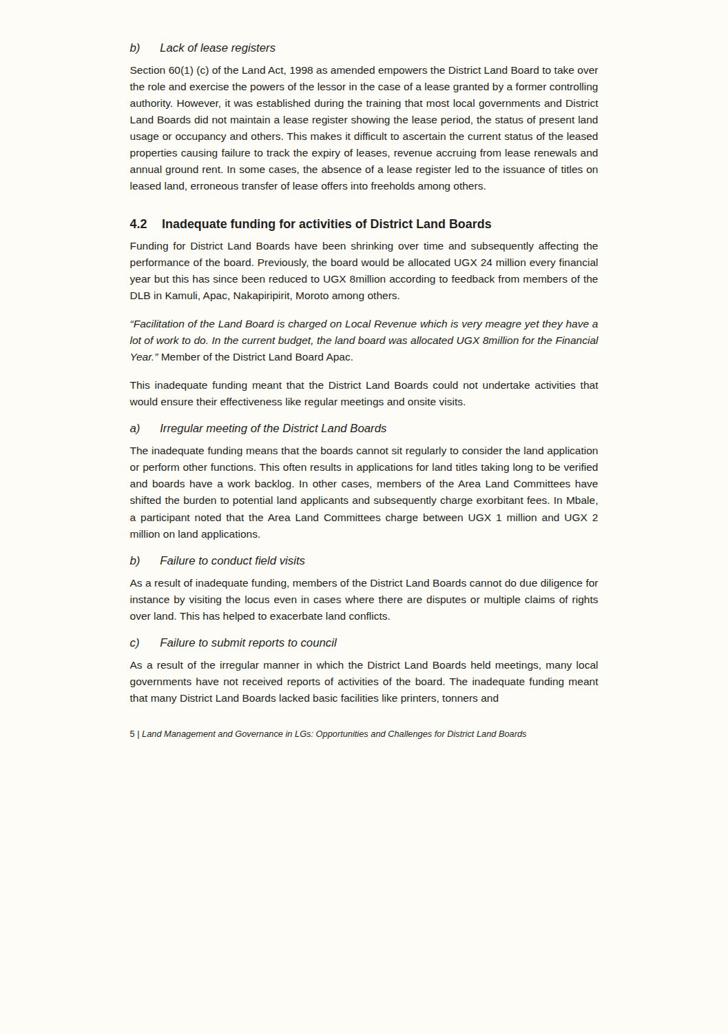b) Lack of lease registers
Section 60(1) (c) of the Land Act, 1998 as amended empowers the District Land Board to take over the role and exercise the powers of the lessor in the case of a lease granted by a former controlling authority. However, it was established during the training that most local governments and District Land Boards did not maintain a lease register showing the lease period, the status of present land usage or occupancy and others. This makes it difficult to ascertain the current status of the leased properties causing failure to track the expiry of leases, revenue accruing from lease renewals and annual ground rent. In some cases, the absence of a lease register led to the issuance of titles on leased land, erroneous transfer of lease offers into freeholds among others.
4.2 Inadequate funding for activities of District Land Boards
Funding for District Land Boards have been shrinking over time and subsequently affecting the performance of the board. Previously, the board would be allocated UGX 24 million every financial year but this has since been reduced to UGX 8million according to feedback from members of the DLB in Kamuli, Apac, Nakapiripirit, Moroto among others.
“Facilitation of the Land Board is charged on Local Revenue which is very meagre yet they have a lot of work to do. In the current budget, the land board was allocated UGX 8million for the Financial Year.” Member of the District Land Board Apac.
This inadequate funding meant that the District Land Boards could not undertake activities that would ensure their effectiveness like regular meetings and onsite visits.
a) Irregular meeting of the District Land Boards
The inadequate funding means that the boards cannot sit regularly to consider the land application or perform other functions. This often results in applications for land titles taking long to be verified and boards have a work backlog. In other cases, members of the Area Land Committees have shifted the burden to potential land applicants and subsequently charge exorbitant fees. In Mbale, a participant noted that the Area Land Committees charge between UGX 1 million and UGX 2 million on land applications.
b) Failure to conduct field visits
As a result of inadequate funding, members of the District Land Boards cannot do due diligence for instance by visiting the locus even in cases where there are disputes or multiple claims of rights over land. This has helped to exacerbate land conflicts.
c) Failure to submit reports to council
As a result of the irregular manner in which the District Land Boards held meetings, many local governments have not received reports of activities of the board. The inadequate funding meant that many District Land Boards lacked basic facilities like printers, tonners and
5 | Land Management and Governance in LGs: Opportunities and Challenges for District Land Boards